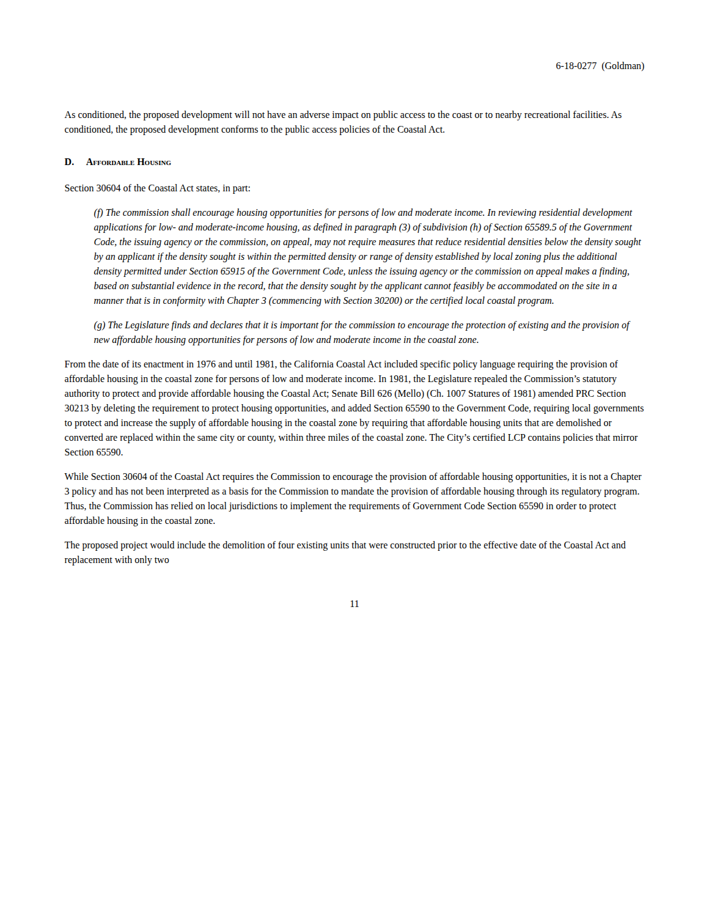6-18-0277 (Goldman)
As conditioned, the proposed development will not have an adverse impact on public access to the coast or to nearby recreational facilities. As conditioned, the proposed development conforms to the public access policies of the Coastal Act.
D. Affordable Housing
Section 30604 of the Coastal Act states, in part:
(f) The commission shall encourage housing opportunities for persons of low and moderate income. In reviewing residential development applications for low- and moderate-income housing, as defined in paragraph (3) of subdivision (h) of Section 65589.5 of the Government Code, the issuing agency or the commission, on appeal, may not require measures that reduce residential densities below the density sought by an applicant if the density sought is within the permitted density or range of density established by local zoning plus the additional density permitted under Section 65915 of the Government Code, unless the issuing agency or the commission on appeal makes a finding, based on substantial evidence in the record, that the density sought by the applicant cannot feasibly be accommodated on the site in a manner that is in conformity with Chapter 3 (commencing with Section 30200) or the certified local coastal program.
(g) The Legislature finds and declares that it is important for the commission to encourage the protection of existing and the provision of new affordable housing opportunities for persons of low and moderate income in the coastal zone.
From the date of its enactment in 1976 and until 1981, the California Coastal Act included specific policy language requiring the provision of affordable housing in the coastal zone for persons of low and moderate income. In 1981, the Legislature repealed the Commission’s statutory authority to protect and provide affordable housing the Coastal Act; Senate Bill 626 (Mello) (Ch. 1007 Statures of 1981) amended PRC Section 30213 by deleting the requirement to protect housing opportunities, and added Section 65590 to the Government Code, requiring local governments to protect and increase the supply of affordable housing in the coastal zone by requiring that affordable housing units that are demolished or converted are replaced within the same city or county, within three miles of the coastal zone. The City’s certified LCP contains policies that mirror Section 65590.
While Section 30604 of the Coastal Act requires the Commission to encourage the provision of affordable housing opportunities, it is not a Chapter 3 policy and has not been interpreted as a basis for the Commission to mandate the provision of affordable housing through its regulatory program. Thus, the Commission has relied on local jurisdictions to implement the requirements of Government Code Section 65590 in order to protect affordable housing in the coastal zone.
The proposed project would include the demolition of four existing units that were constructed prior to the effective date of the Coastal Act and replacement with only two
11